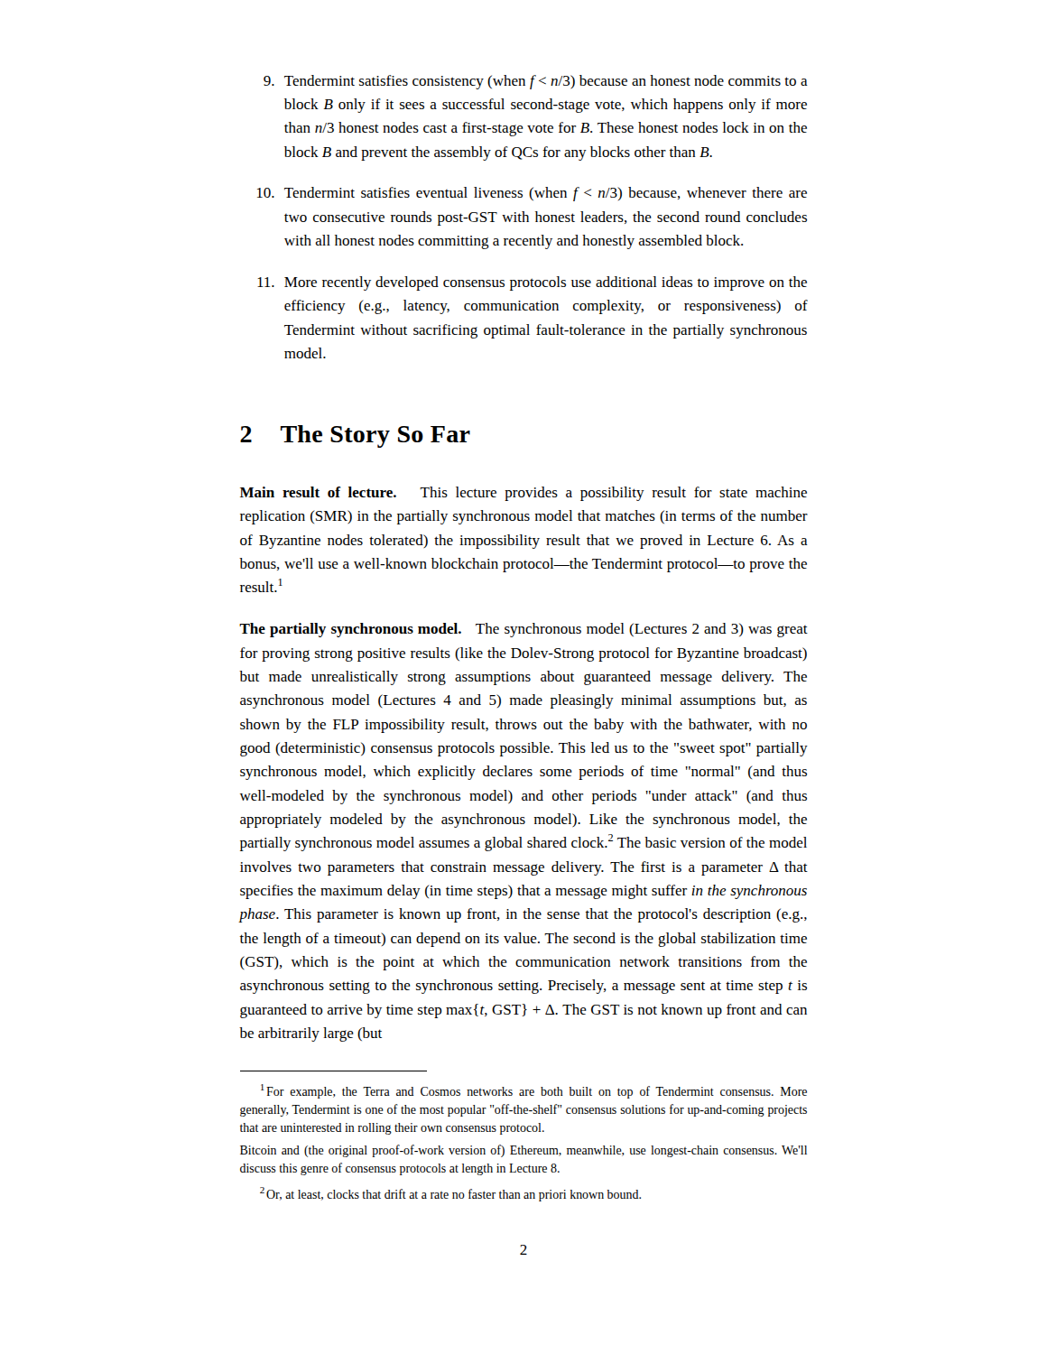9. Tendermint satisfies consistency (when f < n/3) because an honest node commits to a block B only if it sees a successful second-stage vote, which happens only if more than n/3 honest nodes cast a first-stage vote for B. These honest nodes lock in on the block B and prevent the assembly of QCs for any blocks other than B.
10. Tendermint satisfies eventual liveness (when f < n/3) because, whenever there are two consecutive rounds post-GST with honest leaders, the second round concludes with all honest nodes committing a recently and honestly assembled block.
11. More recently developed consensus protocols use additional ideas to improve on the efficiency (e.g., latency, communication complexity, or responsiveness) of Tendermint without sacrificing optimal fault-tolerance in the partially synchronous model.
2 The Story So Far
Main result of lecture. This lecture provides a possibility result for state machine replication (SMR) in the partially synchronous model that matches (in terms of the number of Byzantine nodes tolerated) the impossibility result that we proved in Lecture 6. As a bonus, we'll use a well-known blockchain protocol—the Tendermint protocol—to prove the result.1
The partially synchronous model. The synchronous model (Lectures 2 and 3) was great for proving strong positive results (like the Dolev-Strong protocol for Byzantine broadcast) but made unrealistically strong assumptions about guaranteed message delivery. The asynchronous model (Lectures 4 and 5) made pleasingly minimal assumptions but, as shown by the FLP impossibility result, throws out the baby with the bathwater, with no good (deterministic) consensus protocols possible. This led us to the "sweet spot" partially synchronous model, which explicitly declares some periods of time "normal" (and thus well-modeled by the synchronous model) and other periods "under attack" (and thus appropriately modeled by the asynchronous model). Like the synchronous model, the partially synchronous model assumes a global shared clock.2 The basic version of the model involves two parameters that constrain message delivery. The first is a parameter Δ that specifies the maximum delay (in time steps) that a message might suffer in the synchronous phase. This parameter is known up front, in the sense that the protocol's description (e.g., the length of a timeout) can depend on its value. The second is the global stabilization time (GST), which is the point at which the communication network transitions from the asynchronous setting to the synchronous setting. Precisely, a message sent at time step t is guaranteed to arrive by time step max{t, GST} + Δ. The GST is not known up front and can be arbitrarily large (but
1 For example, the Terra and Cosmos networks are both built on top of Tendermint consensus. More generally, Tendermint is one of the most popular "off-the-shelf" consensus solutions for up-and-coming projects that are uninterested in rolling their own consensus protocol.
Bitcoin and (the original proof-of-work version of) Ethereum, meanwhile, use longest-chain consensus. We'll discuss this genre of consensus protocols at length in Lecture 8.
2 Or, at least, clocks that drift at a rate no faster than an priori known bound.
2